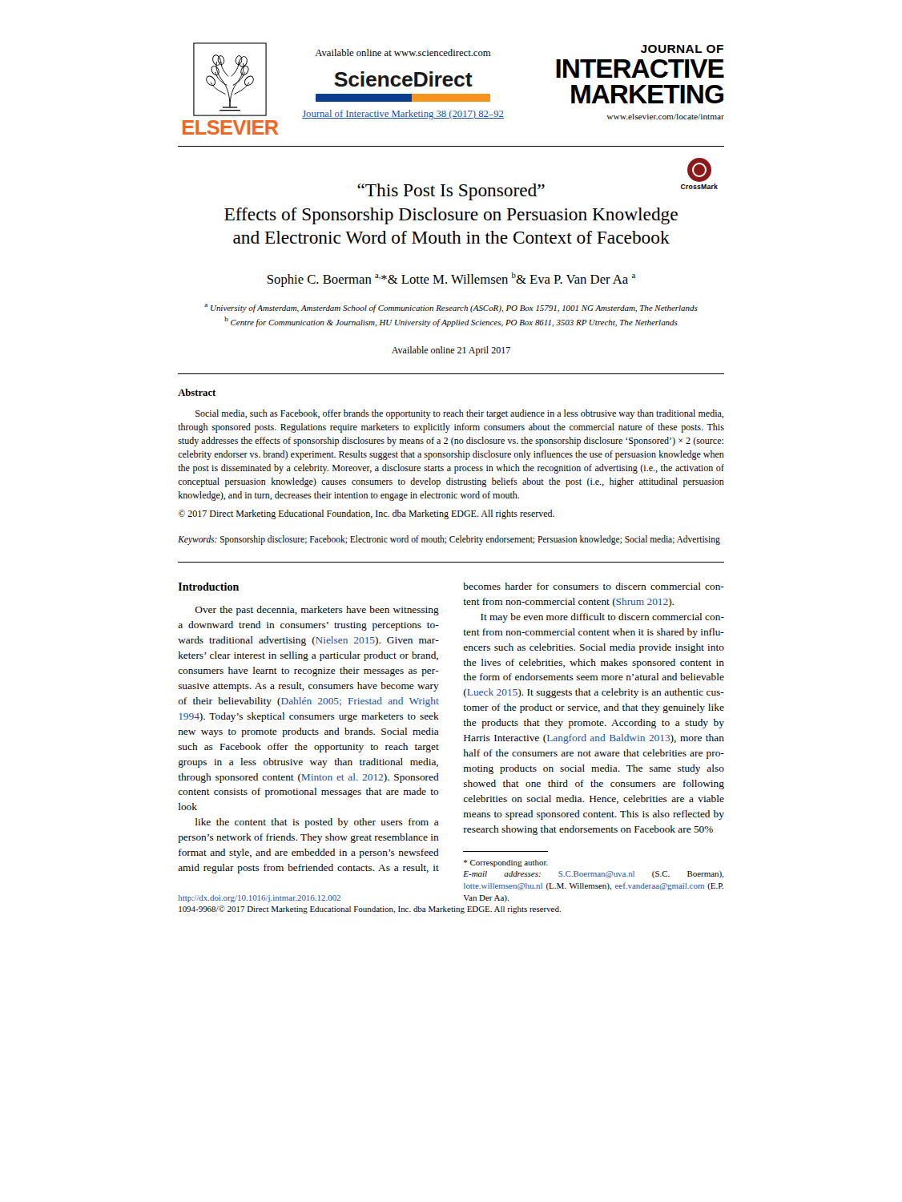ELSEVIER
Available online at www.sciencedirect.com
Science Direct
Journal of Interactive Marketing 38 (2017) 82–92
JOURNAL OF INTERACTIVE MARKETING www.elsevier.com/locate/intmar
CrossMark
“This Post Is Sponsored” Effects of Sponsorship Disclosure on Persuasion Knowledge and Electronic Word of Mouth in the Context of Facebook
Sophie C. Boerman a,*& Lotte M. Willemsen b& Eva P. Van Der Aa a
a University of Amsterdam, Amsterdam School of Communication Research (ASCoR), PO Box 15791, 1001 NG Amsterdam, The Netherlands
b Centre for Communication & Journalism, HU University of Applied Sciences, PO Box 8611, 3503 RP Utrecht, The Netherlands
Available online 21 April 2017
Abstract
Social media, such as Facebook, offer brands the opportunity to reach their target audience in a less obtrusive way than traditional media, through sponsored posts. Regulations require marketers to explicitly inform consumers about the commercial nature of these posts. This study addresses the effects of sponsorship disclosures by means of a 2 (no disclosure vs. the sponsorship disclosure ‘Sponsored’) × 2 (source: celebrity endorser vs. brand) experiment. Results suggest that a sponsorship disclosure only influences the use of persuasion knowledge when the post is disseminated by a celebrity. Moreover, a disclosure starts a process in which the recognition of advertising (i.e., the activation of conceptual persuasion knowledge) causes consumers to develop distrusting beliefs about the post (i.e., higher attitudinal persuasion knowledge), and in turn, decreases their intention to engage in electronic word of mouth.
© 2017 Direct Marketing Educational Foundation, Inc. dba Marketing EDGE. All rights reserved.
Keywords: Sponsorship disclosure; Facebook; Electronic word of mouth; Celebrity endorsement; Persuasion knowledge; Social media; Advertising
Introduction
Over the past decennia, marketers have been witnessing a downward trend in consumers’ trusting perceptions towards traditional advertising (Nielsen 2015). Given marketers’ clear interest in selling a particular product or brand, consumers have learnt to recognize their messages as persuasive attempts. As a result, consumers have become wary of their believability (Dahlén 2005; Friestad and Wright 1994). Today’s skeptical consumers urge marketers to seek new ways to promote products and brands. Social media such as Facebook offer the opportunity to reach target groups in a less obtrusive way than traditional media, through sponsored content (Minton et al. 2012). Sponsored content consists of promotional messages that are made to look
like the content that is posted by other users from a person’s network of friends. They show great resemblance in format and style, and are embedded in a person’s newsfeed amid regular posts from befriended contacts. As a result, it becomes harder for consumers to discern commercial content from non-commercial content (Shrum 2012).
It may be even more difficult to discern commercial content from non-commercial content when it is shared by influencers such as celebrities. Social media provide insight into the lives of celebrities, which makes sponsored content in the form of endorsements seem more n’atural and believable (Lueck 2015). It suggests that a celebrity is an authentic customer of the product or service, and that they genuinely like the products that they promote. According to a study by Harris Interactive (Langford and Baldwin 2013), more than half of the consumers are not aware that celebrities are promoting products on social media. The same study also showed that one third of the consumers are following celebrities on social media. Hence, celebrities are a viable means to spread sponsored content. This is also reflected by research showing that endorsements on Facebook are 50%
* Corresponding author.
E-mail addresses: S.C.Boerman@uva.nl (S.C. Boerman), lotte.willemsen@hu.nl (L.M. Willemsen), eef.vanderaa@gmail.com (E.P. Van Der Aa).
http://dx.doi.org/10.1016/j.intmar.2016.12.002
1094-9968/© 2017 Direct Marketing Educational Foundation, Inc. dba Marketing EDGE. All rights reserved.